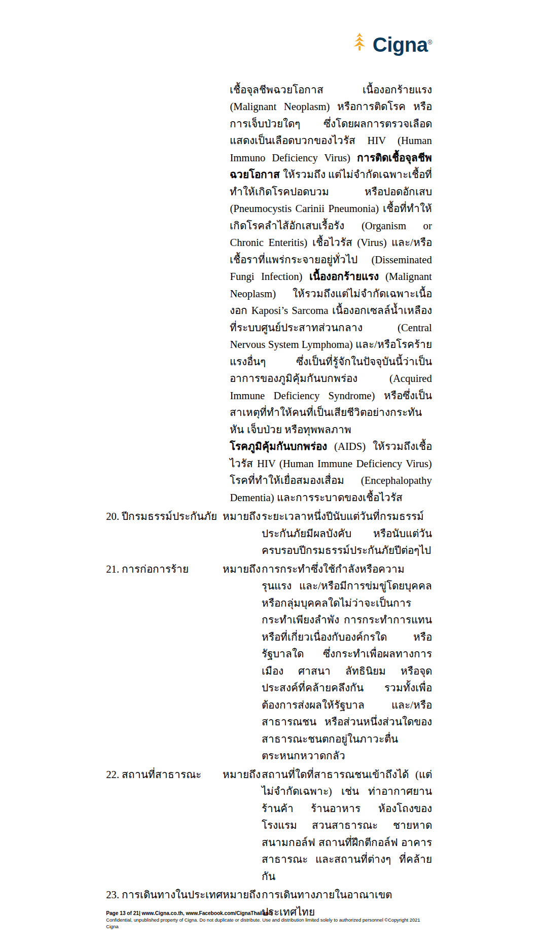Cigna®
เชื้อจุลชีพฉวยโอกาส เนื้องอกร้ายแรง (Malignant Neoplasm) หรือการติดโรค หรือการเจ็บป่วยใดๆ ซึ่งโดยผลการตรวจเลือดแสดงเป็นเลือดบวกของไวรัส HIV (Human Immuno Deficiency Virus) การติดเชื้อจุลชีพฉวยโอกาส ให้รวมถึง แต่ไม่จำกัดเฉพาะเชื้อที่ทำให้เกิดโรคปอดบวม หรือปอดอักเสบ (Pneumocystis Carinii Pneumonia) เชื้อที่ทำให้เกิดโรคลำไส้อักเสบเรื้อรัง (Organism or Chronic Enteritis) เชื้อไวรัส (Virus) และ/หรือเชื้อราที่แพร่กระจายอยู่ทั่วไป (Disseminated Fungi Infection) เนื้องอกร้ายแรง (Malignant Neoplasm) ให้รวมถึงแต่ไม่จำกัดเฉพาะเนื้องอก Kaposi’s Sarcoma เนื้องอกเซลล์น้ำเหลืองที่ระบบศูนย์ประสาทส่วนกลาง (Central Nervous System Lymphoma) และ/หรือโรคร้ายแรงอื่นๆ ซึ่งเป็นที่รู้จักในปัจจุบันนี้ว่าเป็นอาการของภูมิคุ้มกันบกพร่อง (Acquired Immune Deficiency Syndrome) หรือซึ่งเป็นสาเหตุที่ทำให้คนที่เป็นเสียชีวิตอย่างกระทันหัน เจ็บป่วย หรือทุพพลภาพ
โรคภูมิคุ้มกันบกพร่อง (AIDS) ให้รวมถึงเชื้อไวรัส HIV (Human Immune Deficiency Virus) โรคที่ทำให้เยื่อสมองเสื่อม (Encephalopathy Dementia) และการระบาดของเชื้อไวรัส
| 20. ปีกรมธรรม์ประกันภัย | หมายถึง | ระยะเวลาหนึ่งปีนับแต่วันที่กรมธรรม์ประกันภัยมีผลบังคับ หรือนับแต่วันครบรอบปีกรมธรรม์ประกันภัยปีต่อๆไป |
| 21. การก่อการร้าย | หมายถึง | การกระทำซึ่งใช้กำลังหรือความรุนแรง และ/หรือมีการข่มขู่โดยบุคคลหรือกลุ่มบุคคลใดไม่ว่าจะเป็นการกระทำเพียงลำพัง การกระทำการแทน หรือที่เกี่ยวเนื่องกับองค์กรใด หรือรัฐบาลใด ซึ่งกระทำเพื่อผลทางการเมือง ศาสนา ลัทธินิยม หรือจุดประสงค์ที่คล้ายคลึงกัน รวมทั้งเพื่อต้องการส่งผลให้รัฐบาล และ/หรือสาธารณชน หรือส่วนหนึ่งส่วนใดของสาธารณะชนตกอยู่ในภาวะตื่นตระหนกหวาดกลัว |
| 22. สถานที่สาธารณะ | หมายถึง | สถานที่ใดที่สาธารณชนเข้าถึงได้ (แต่ไม่จำกัดเฉพาะ) เช่น ท่าอากาศยาน ร้านค้า ร้านอาหาร ห้องโถงของโรงแรม สวนสาธารณะ ชายหาด สนามกอล์ฟ สถานที่ฝึกตีกอล์ฟ อาคารสาธารณะ และสถานที่ต่างๆ ที่คล้ายกัน |
| 23. การเดินทางในประเทศ | หมายถึง | การเดินทางภายในอาณาเขตประเทศไทย |
Page 13 of 21| www.Cigna.co.th, www.Facebook.com/CignaThailand
Confidential, unpublished property of Cigna. Do not duplicate or distribute. Use and distribution limited solely to authorized personnel ©Copyright 2021 Cigna